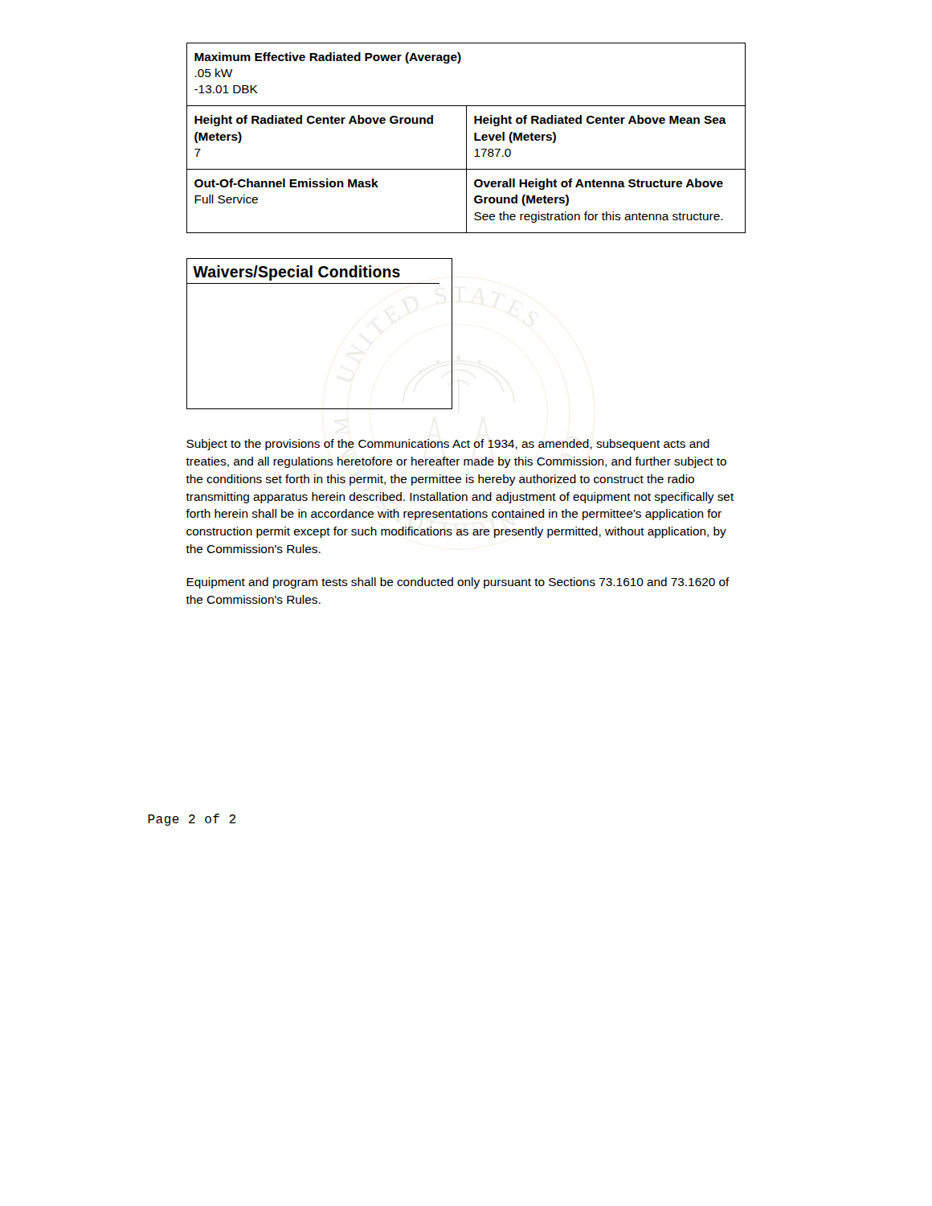UNITED STATES COMMUNICATIONS COMMISSION
| Maximum Effective Radiated Power (Average) .05 kW -13.01 DBK |
| Height of Radiated Center Above Ground (Meters) 7 | Height of Radiated Center Above Mean Sea Level (Meters) 1787.0 |
| Out-Of-Channel Emission Mask Full Service | Overall Height of Antenna Structure Above Ground (Meters) See the registration for this antenna structure. |
Waivers/Special Conditions
Subject to the provisions of the Communications Act of 1934, as amended, subsequent acts and treaties, and all regulations heretofore or hereafter made by this Commission, and further subject to the conditions set forth in this permit, the permittee is hereby authorized to construct the radio transmitting apparatus herein described. Installation and adjustment of equipment not specifically set forth herein shall be in accordance with representations contained in the permittee's application for construction permit except for such modifications as are presently permitted, without application, by the Commission's Rules.
Equipment and program tests shall be conducted only pursuant to Sections 73.1610 and 73.1620 of the Commission's Rules.
Page 2 of 2